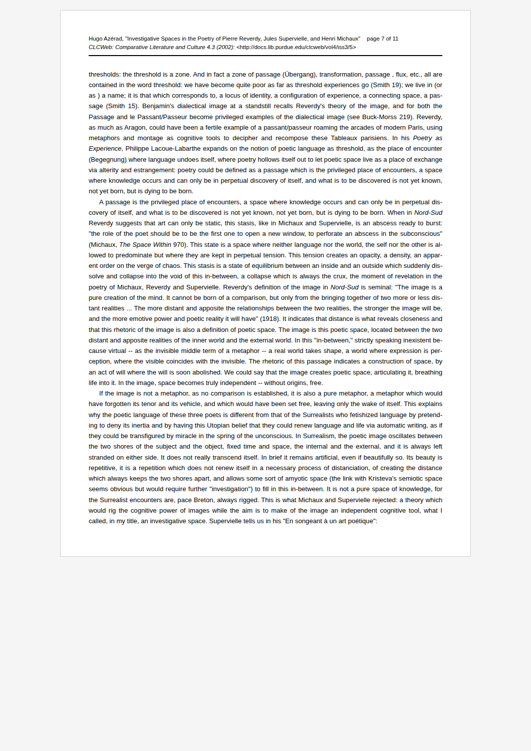Hugo Azérad, "Investigative Spaces in the Poetry of Pierre Reverdy, Jules Supervielle, and Henri Michaux" page 7 of 11 CLCWeb: Comparative Literature and Culture 4.3 (2002): <http://docs.lib.purdue.edu/clcweb/vol4/iss3/5>
thresholds: the threshold is a zone. And in fact a zone of passage (Übergang), transformation, passage , flux, etc., all are contained in the word threshold: we have become quite poor as far as threshold experiences go (Smith 19); we live in (or as ) a name; it is that which corresponds to, a locus of identity, a configuration of experience, a connecting space, a passage (Smith 15). Benjamin's dialectical image at a standstill recalls Reverdy's theory of the image, and for both the Passage and le Passant/Passeur become privileged examples of the dialectical image (see Buck-Morss 219). Reverdy, as much as Aragon, could have been a fertile example of a passant/passeur roaming the arcades of modern Paris, using metaphors and montage as cognitive tools to decipher and recompose these Tableaux parisiens. In his Poetry as Experience, Philippe Lacoue-Labarthe expands on the notion of poetic language as threshold, as the place of encounter (Begegnung) where language undoes itself, where poetry hollows itself out to let poetic space live as a place of exchange via alterity and estrangement: poetry could be defined as a passage which is the privileged place of encounters, a space where knowledge occurs and can only be in perpetual discovery of itself, and what is to be discovered is not yet known, not yet born, but is dying to be born.
A passage is the privileged place of encounters, a space where knowledge occurs and can only be in perpetual discovery of itself, and what is to be discovered is not yet known, not yet born, but is dying to be born. When in Nord-Sud Reverdy suggests that art can only be static, this stasis, like in Michaux and Supervielle, is an abscess ready to burst: "the role of the poet should be to be the first one to open a new window, to perforate an abscess in the subconscious" (Michaux, The Space Within 970). This state is a space where neither language nor the world, the self nor the other is allowed to predominate but where they are kept in perpetual tension. This tension creates an opacity, a density, an apparent order on the verge of chaos. This stasis is a state of equilibrium between an inside and an outside which suddenly dissolve and collapse into the void of this in-between, a collapse which is always the crux, the moment of revelation in the poetry of Michaux, Reverdy and Supervielle. Reverdy's definition of the image in Nord-Sud is seminal: "The image is a pure creation of the mind. It cannot be born of a comparison, but only from the bringing together of two more or less distant realities ... The more distant and apposite the relationships between the two realities, the stronger the image will be, and the more emotive power and poetic reality it will have" (1918). It indicates that distance is what reveals closeness and that this rhetoric of the image is also a definition of poetic space. The image is this poetic space, located between the two distant and apposite realities of the inner world and the external world. In this "in-between," strictly speaking inexistent because virtual -- as the invisible middle term of a metaphor -- a real world takes shape, a world where expression is perception, where the visible coincides with the invisible. The rhetoric of this passage indicates a construction of space, by an act of will where the will is soon abolished. We could say that the image creates poetic space, articulating it, breathing life into it. In the image, space becomes truly independent -- without origins, free.
If the image is not a metaphor, as no comparison is established, it is also a pure metaphor, a metaphor which would have forgotten its tenor and its vehicle, and which would have been set free, leaving only the wake of itself. This explains why the poetic language of these three poets is different from that of the Surrealists who fetishized language by pretending to deny its inertia and by having this Utopian belief that they could renew language and life via automatic writing, as if they could be transfigured by miracle in the spring of the unconscious. In Surrealism, the poetic image oscillates between the two shores of the subject and the object, fixed time and space, the internal and the external, and it is always left stranded on either side. It does not really transcend itself. In brief it remains artificial, even if beautifully so. Its beauty is repetitive, it is a repetition which does not renew itself in a necessary process of distanciation, of creating the distance which always keeps the two shores apart, and allows some sort of amyotic space (the link with Kristeva's semiotic space seems obvious but would require further "investigation") to fill in this in-between. It is not a pure space of knowledge, for the Surrealist encounters are, pace Breton, always rigged. This is what Michaux and Supervielle rejected: a theory which would rig the cognitive power of images while the aim is to make of the image an independent cognitive tool, what I called, in my title, an investigative space. Supervielle tells us in his "En songeant à un art poétique":